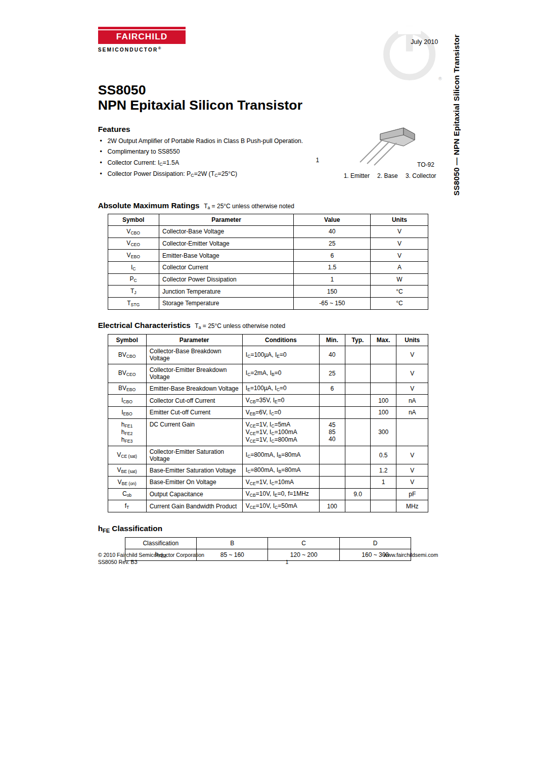SS8050 — NPN Epitaxial Silicon Transistor
®
FAIRCHILD
SEMICONDUCTOR®
July 2010
SS8050NPN Epitaxial Silicon Transistor
Features
2W Output Amplifier of Portable Radios in Class B Push-pull Operation.
Complimentary to SS8550
Collector Current: IC=1.5A
Collector Power Dissipation: PC=2W (TC=25°C)
TO-92
1
1. Emitter2. Base 3. Collector
Absolute Maximum Ratings Ta = 25°C unless otherwise noted
| Symbol | Parameter | Value | Units |
| --- | --- | --- | --- |
| V CBO | Collector-Base Voltage | 40 | V |
| V CEO | Collector-Emitter Voltage | 25 | V |
| V EBO | Emitter-Base Voltage | 6 | V |
| I C | Collector Current | 1.5 | A |
| P C | Collector Power Dissipation | 1 | W |
| T J | Junction Temperature | 150 | °C |
| T STG | Storage Temperature | -65 ~ 150 | °C |
Electrical Characteristics Ta = 25°C unless otherwise noted
| Symbol | Parameter | Conditions | Min. | Typ. | Max. | Units |
| --- | --- | --- | --- | --- | --- | --- |
| BV CBO | Collector-Base Breakdown Voltage | I C =100µA, I E =0 | 40 | | | V |
| BV CEO | Collector-Emitter Breakdown Voltage | I C =2mA, I B =0 | 25 | | | V |
| BV EBO | Emitter-Base Breakdown Voltage | I E =100µA, I C =0 | 6 | | | V |
| I CBO | Collector Cut-off Current | V CB =35V, I E =0 | | | 100 | nA |
| I EBO | Emitter Cut-off Current | V EB =6V, I C =0 | | | 100 | nA |
| h FE1 h FE2 h FE3 | DC Current Gain | V CE =1V, I C =5mA V CE =1V, I C =100mA V CE =1V, I C =800mA | 45 85 40 | | 300 | |
| V CE (sat) | Collector-Emitter Saturation Voltage | I C =800mA, I B =80mA | | | 0.5 | V |
| V BE (sat) | Base-Emitter Saturation Voltage | I C =800mA, I B =80mA | | | 1.2 | V |
| V BE (on) | Base-Emitter On Voltage | V CE =1V, I C =10mA | | | 1 | V |
| C ob | Output Capacitance | V CB =10V, I E =0, f=1MHz | | 9.0 | | pF |
| f T | Current Gain Bandwidth Product | V CE =10V, I C =50mA | 100 | | | MHz |
hFE Classification
| Classification | B | C | D |
| --- | --- | --- | --- |
| h FE2 | 85 ~ 160 | 120 ~ 200 | 160 ~ 300 |
© 2010 Fairchild Semiconductor Corporation
www.fairchildsemi.com
SS8050 Rev. B3
1